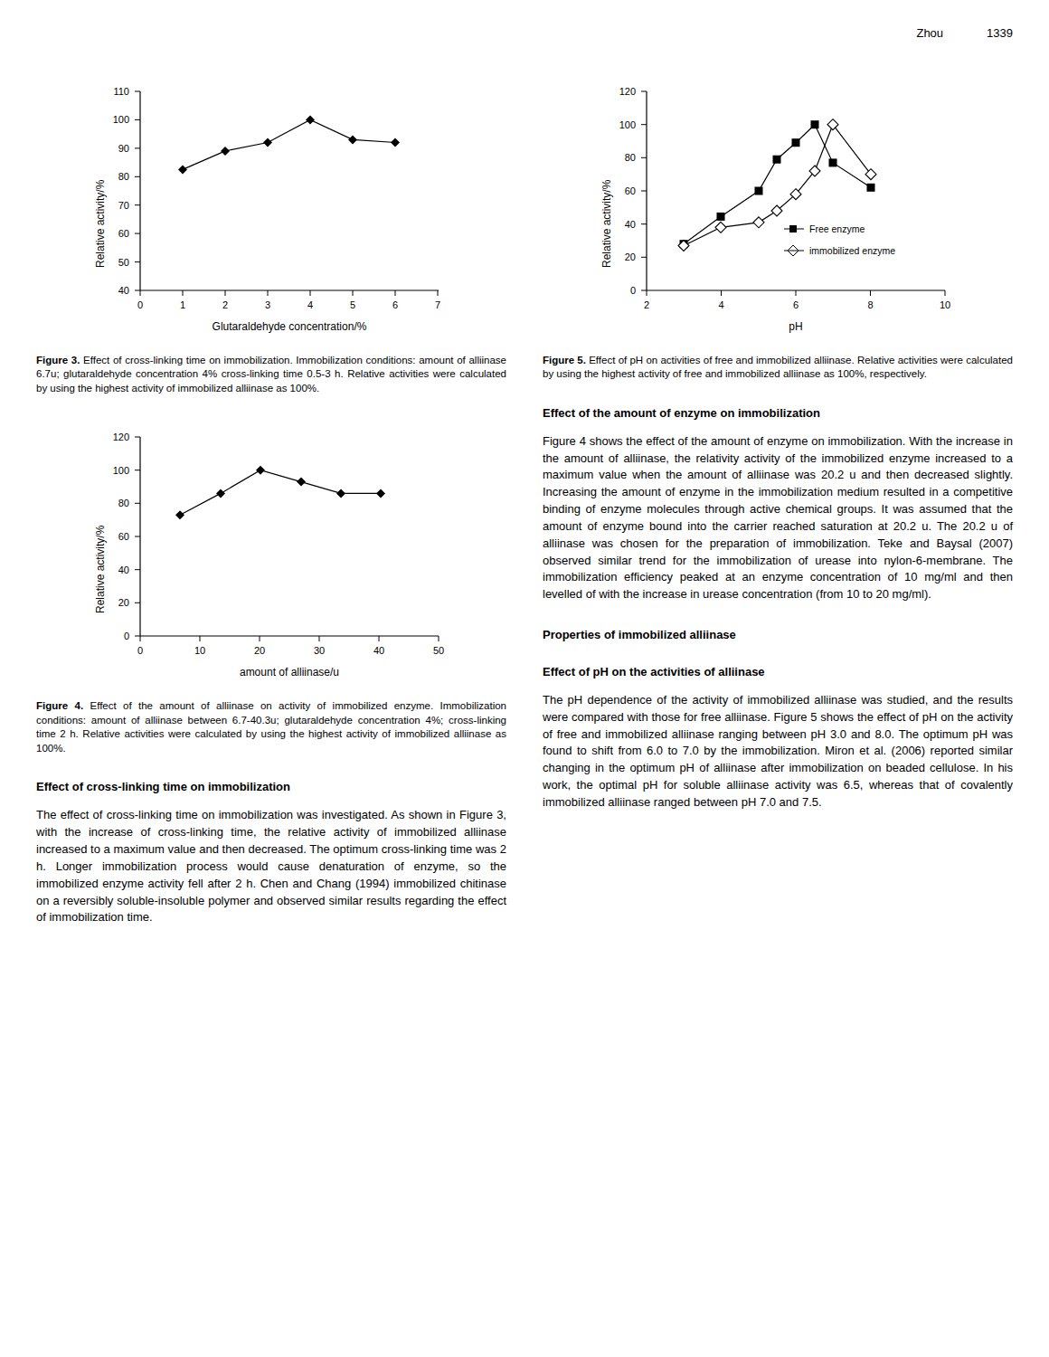Zhou 1339
40 50 60 70 80 90 100 110 0 1 2 3 4 5 6 7 Relative activity/% Glutaraldehyde concentration/%
Figure 3. Effect of cross-linking time on immobilization. Immobilization conditions: amount of alliinase 6.7u; glutaraldehyde concentration 4% cross-linking time 0.5-3 h. Relative activities were calculated by using the highest activity of immobilized alliinase as 100%.
0 20 40 60 80 100 120 0 10 20 30 40 50 Relative activity/% amount of alliinase/u
Figure 4. Effect of the amount of alliinase on activity of immobilized enzyme. Immobilization conditions: amount of alliinase between 6.7-40.3u; glutaraldehyde concentration 4%; cross-linking time 2 h. Relative activities were calculated by using the highest activity of immobilized alliinase as 100%.
Effect of cross-linking time on immobilization
The effect of cross-linking time on immobilization was investigated. As shown in Figure 3, with the increase of cross-linking time, the relative activity of immobilized alliinase increased to a maximum value and then decreased. The optimum cross-linking time was 2 h. Longer immobilization process would cause denaturation of enzyme, so the immobilized enzyme activity fell after 2 h. Chen and Chang (1994) immobilized chitinase on a reversibly soluble-insoluble polymer and observed similar results regarding the effect of immobilization time.
0 20 40 60 80 100 120 2 4 6 8 10 Relative activity/% pH Free enzyme immobilized enzyme
Figure 5. Effect of pH on activities of free and immobilized alliinase. Relative activities were calculated by using the highest activity of free and immobilized alliinase as 100%, respectively.
Effect of the amount of enzyme on immobilization
Figure 4 shows the effect of the amount of enzyme on immobilization. With the increase in the amount of alliinase, the relativity activity of the immobilized enzyme increased to a maximum value when the amount of alliinase was 20.2 u and then decreased slightly. Increasing the amount of enzyme in the immobilization medium resulted in a competitive binding of enzyme molecules through active chemical groups. It was assumed that the amount of enzyme bound into the carrier reached saturation at 20.2 u. The 20.2 u of alliinase was chosen for the preparation of immobilization. Teke and Baysal (2007) observed similar trend for the immobilization of urease into nylon-6-membrane. The immobilization efficiency peaked at an enzyme concentration of 10 mg/ml and then levelled of with the increase in urease concentration (from 10 to 20 mg/ml).
Properties of immobilized alliinase
Effect of pH on the activities of alliinase
The pH dependence of the activity of immobilized alliinase was studied, and the results were compared with those for free alliinase. Figure 5 shows the effect of pH on the activity of free and immobilized alliinase ranging between pH 3.0 and 8.0. The optimum pH was found to shift from 6.0 to 7.0 by the immobilization. Miron et al. (2006) reported similar changing in the optimum pH of alliinase after immobilization on beaded cellulose. In his work, the optimal pH for soluble alliinase activity was 6.5, whereas that of covalently immobilized alliinase ranged between pH 7.0 and 7.5.